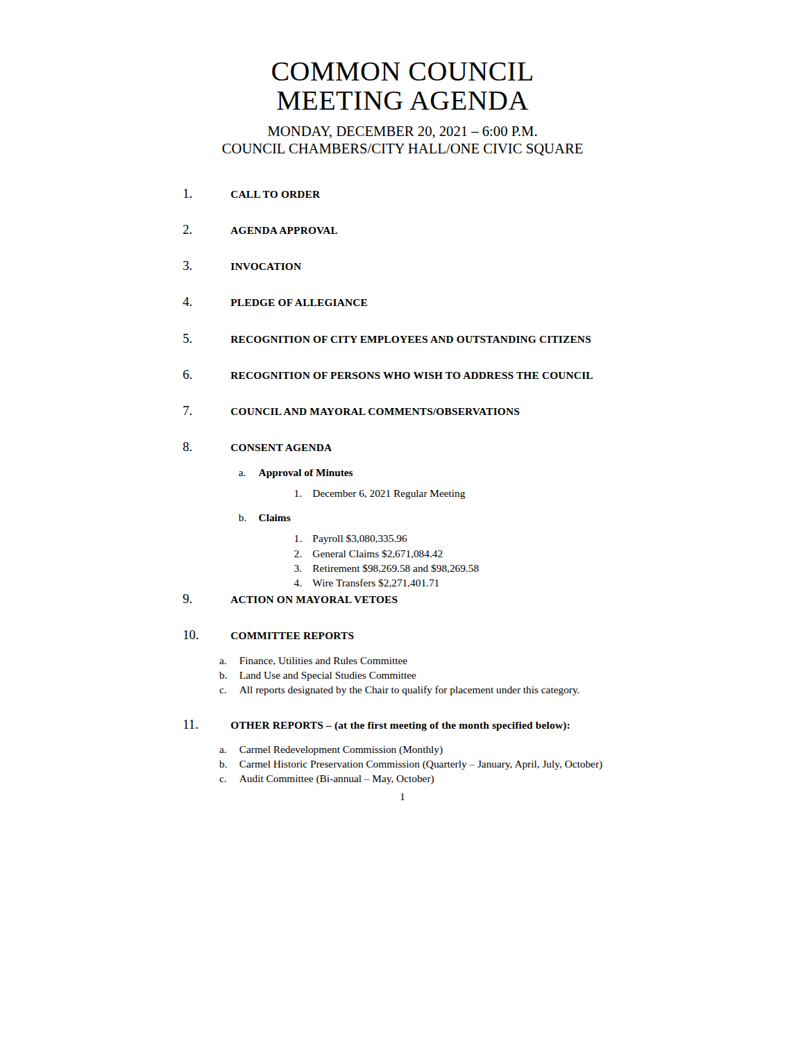COMMON COUNCIL
MEETING AGENDA
MONDAY, DECEMBER 20, 2021 – 6:00 P.M.
COUNCIL CHAMBERS/CITY HALL/ONE CIVIC SQUARE
1.
CALL TO ORDER
2.
AGENDA APPROVAL
3.
INVOCATION
4.
PLEDGE OF ALLEGIANCE
5.
RECOGNITION OF CITY EMPLOYEES AND OUTSTANDING CITIZENS
6.
RECOGNITION OF PERSONS WHO WISH TO ADDRESS THE COUNCIL
7.
COUNCIL AND MAYORAL COMMENTS/OBSERVATIONS
8.
CONSENT AGENDA
a.
Approval of Minutes
1. December 6, 2021 Regular Meeting
b.
Claims
1. Payroll $3,080,335.96
2. General Claims $2,671,084.42
3. Retirement $98,269.58 and $98,269.58
4. Wire Transfers $2,271,401.71
9.
ACTION ON MAYORAL VETOES
10.
COMMITTEE REPORTS
a. Finance, Utilities and Rules Committee
b. Land Use and Special Studies Committee
c. All reports designated by the Chair to qualify for placement under this category.
11.
OTHER REPORTS – (at the first meeting of the month specified below):
a. Carmel Redevelopment Commission (Monthly)
b. Carmel Historic Preservation Commission (Quarterly – January, April, July, October)
c. Audit Committee (Bi-annual – May, October)
1